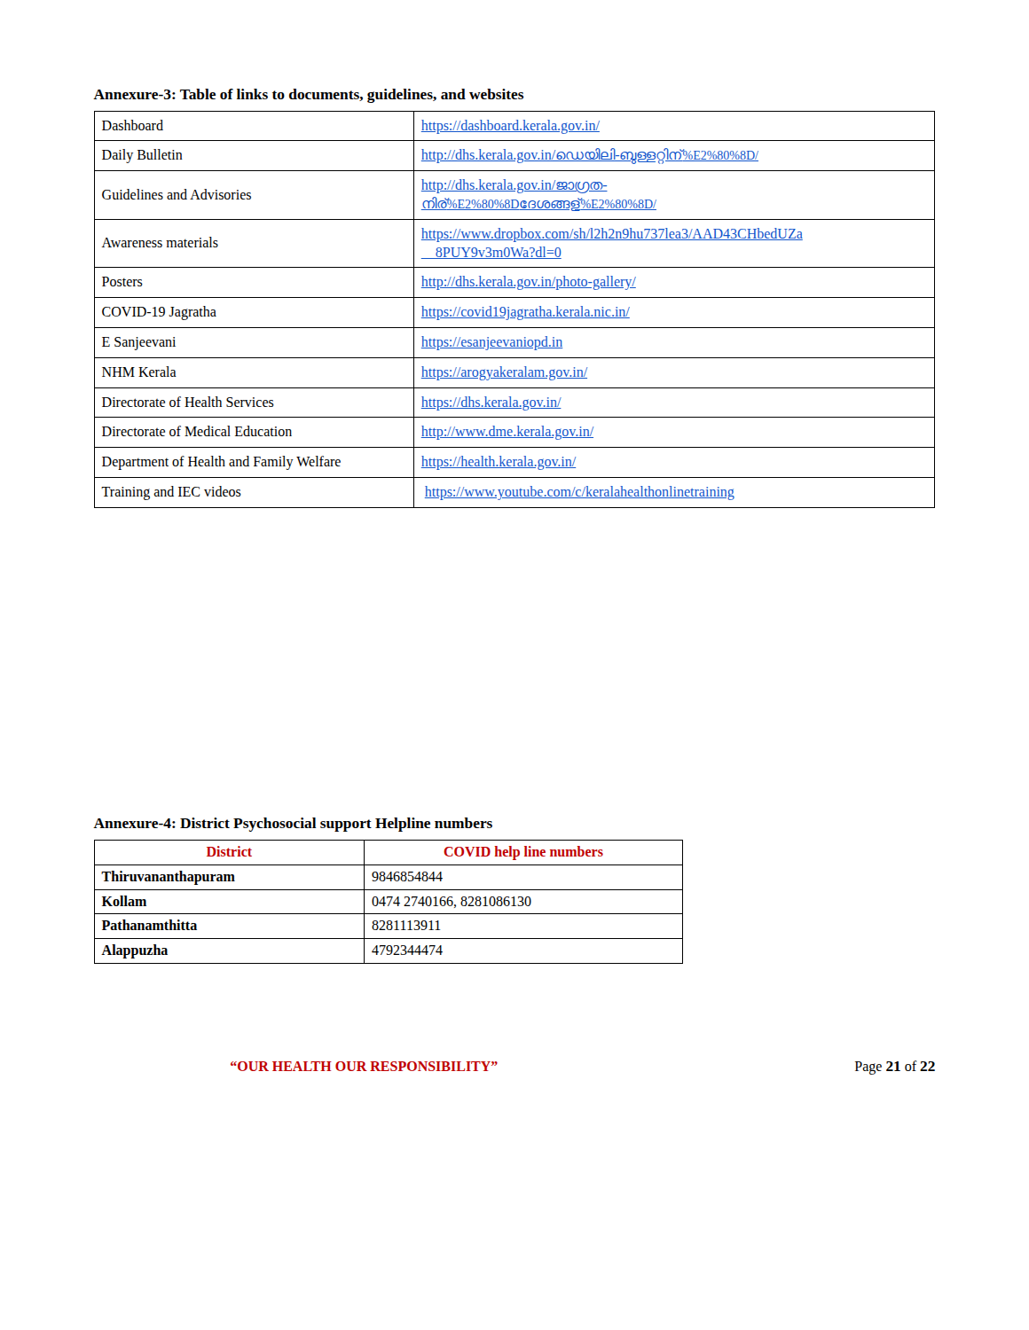Annexure-3: Table of links to documents, guidelines, and websites
| Dashboard | https://dashboard.kerala.gov.in/ |
| Daily Bulletin | http://dhs.kerala.gov.in/ഡെയിലി-ബുള്ളറ്റിന് %E2%80%8D/ |
| Guidelines and Advisories | http://dhs.kerala.gov.in/ജാഗ്രത- നിര് %E2%80%8D ദേശങ്ങള് %E2%80%8D/ |
| Awareness materials | https://www.dropbox.com/sh/l2h2n9hu737lea3/AAD43CHbedUZa _8PUY9v3m0Wa?dl=0 |
| Posters | http://dhs.kerala.gov.in/photo-gallery/ |
| COVID-19 Jagratha | https://covid19jagratha.kerala.nic.in/ |
| E Sanjeevani | https://esanjeevaniopd.in |
| NHM Kerala | https://arogyakeralam.gov.in/ |
| Directorate of Health Services | https://dhs.kerala.gov.in/ |
| Directorate of Medical Education | http://www.dme.kerala.gov.in/ |
| Department of Health and Family Welfare | https://health.kerala.gov.in/ |
| Training and IEC videos | https://www.youtube.com/c/keralahealthonlinetraining |
Annexure-4: District Psychosocial support Helpline numbers
| District | COVID help line numbers |
| --- | --- |
| Thiruvananthapuram | 9846854844 |
| Kollam | 0474 2740166, 8281086130 |
| Pathanamthitta | 8281113911 |
| Alappuzha | 4792344474 |
“OUR HEALTH OUR RESPONSIBILITY” Page 21 of 22